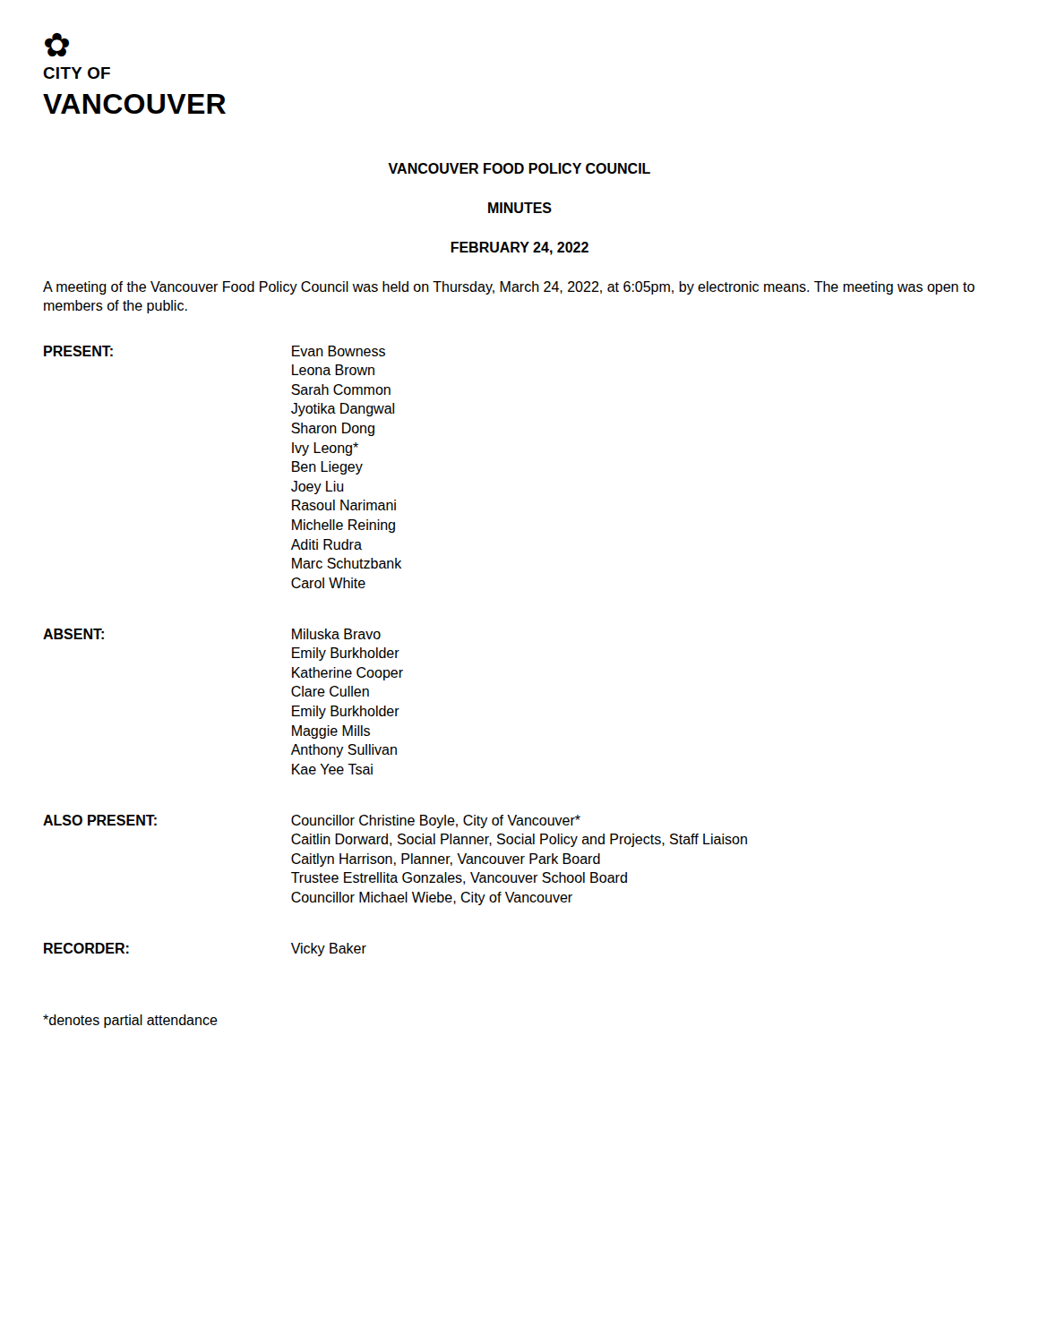✿
CITY OF
VANCOUVER
VANCOUVER FOOD POLICY COUNCIL
MINUTES
FEBRUARY 24, 2022
A meeting of the Vancouver Food Policy Council was held on Thursday, March 24, 2022, at 6:05pm, by electronic means. The meeting was open to members of the public.
| PRESENT: | Evan Bowness Leona Brown Sarah Common Jyotika Dangwal Sharon Dong Ivy Leong* Ben Liegey Joey Liu Rasoul Narimani Michelle Reining Aditi Rudra Marc Schutzbank Carol White |
| ABSENT: | Miluska Bravo Emily Burkholder Katherine Cooper Clare Cullen Emily Burkholder Maggie Mills Anthony Sullivan Kae Yee Tsai |
| ALSO PRESENT: | Councillor Christine Boyle, City of Vancouver* Caitlin Dorward, Social Planner, Social Policy and Projects, Staff Liaison Caitlyn Harrison, Planner, Vancouver Park Board Trustee Estrellita Gonzales, Vancouver School Board Councillor Michael Wiebe, City of Vancouver |
| RECORDER: | Vicky Baker |
*denotes partial attendance